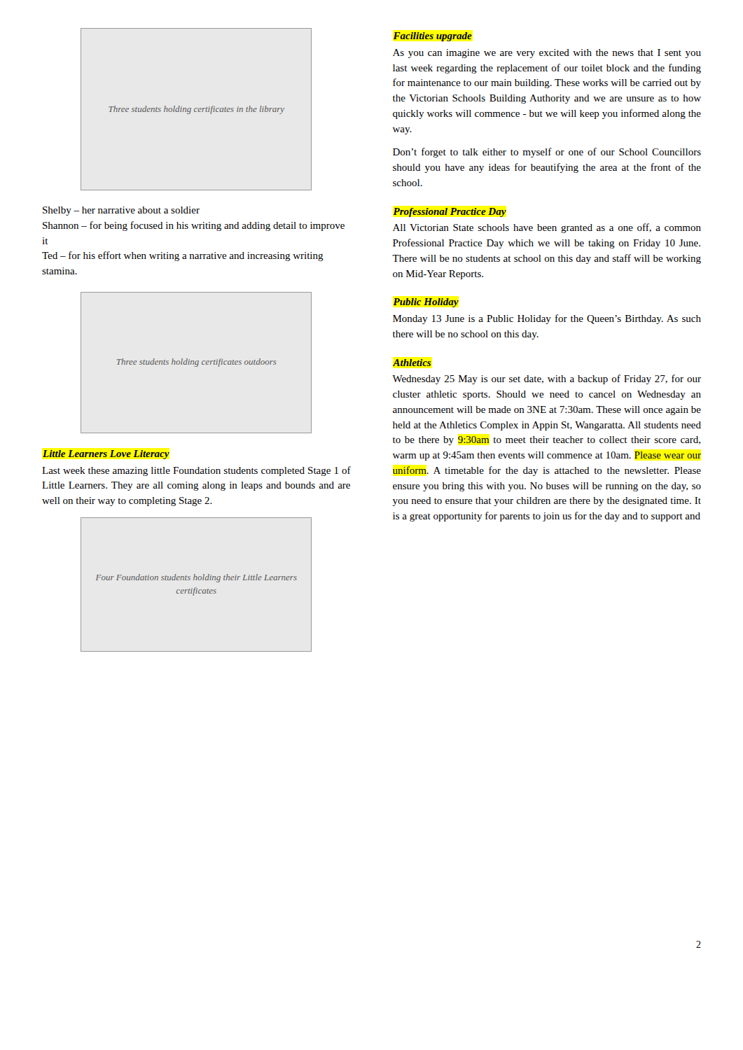Three students holding certificates in the library
Shelby – her narrative about a soldier
Shannon – for being focused in his writing and adding detail to improve it
Ted – for his effort when writing a narrative and increasing writing stamina.
Three students holding certificates outdoors
Little Learners Love Literacy
Last week these amazing little Foundation students completed Stage 1 of Little Learners. They are all coming along in leaps and bounds and are well on their way to completing Stage 2.
Four Foundation students holding their Little Learners certificates
Facilities upgrade
As you can imagine we are very excited with the news that I sent you last week regarding the replacement of our toilet block and the funding for maintenance to our main building. These works will be carried out by the Victorian Schools Building Authority and we are unsure as to how quickly works will commence - but we will keep you informed along the way.
Don’t forget to talk either to myself or one of our School Councillors should you have any ideas for beautifying the area at the front of the school.
Professional Practice Day
All Victorian State schools have been granted as a one off, a common Professional Practice Day which we will be taking on Friday 10 June. There will be no students at school on this day and staff will be working on Mid-Year Reports.
Public Holiday
Monday 13 June is a Public Holiday for the Queen’s Birthday. As such there will be no school on this day.
Athletics
Wednesday 25 May is our set date, with a backup of Friday 27, for our cluster athletic sports. Should we need to cancel on Wednesday an announcement will be made on 3NE at 7:30am. These will once again be held at the Athletics Complex in Appin St, Wangaratta. All students need to be there by 9:30am to meet their teacher to collect their score card, warm up at 9:45am then events will commence at 10am. Please wear our uniform. A timetable for the day is attached to the newsletter. Please ensure you bring this with you. No buses will be running on the day, so you need to ensure that your children are there by the designated time. It is a great opportunity for parents to join us for the day and to support and
2